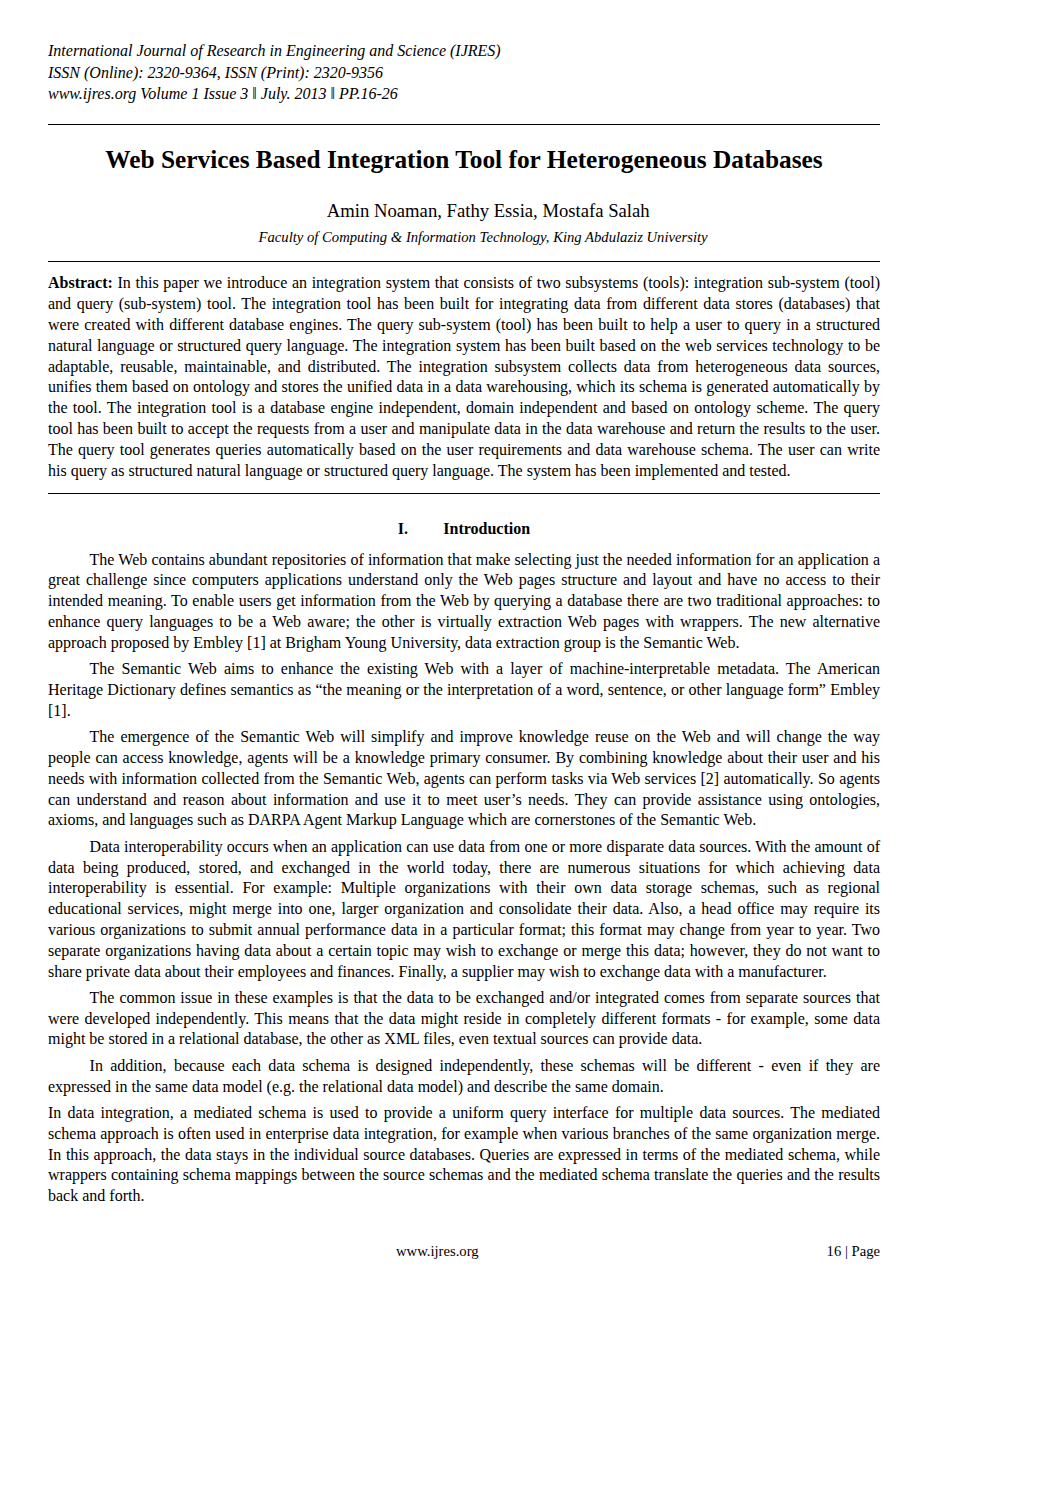International Journal of Research in Engineering and Science (IJRES)
ISSN (Online): 2320-9364, ISSN (Print): 2320-9356
www.ijres.org Volume 1 Issue 3 ‖ July. 2013 ‖ PP.16-26
Web Services Based Integration Tool for Heterogeneous Databases
Amin Noaman, Fathy Essia, Mostafa Salah
Faculty of Computing & Information Technology, King Abdulaziz University
Abstract: In this paper we introduce an integration system that consists of two subsystems (tools): integration sub-system (tool) and query (sub-system) tool. The integration tool has been built for integrating data from different data stores (databases) that were created with different database engines. The query sub-system (tool) has been built to help a user to query in a structured natural language or structured query language. The integration system has been built based on the web services technology to be adaptable, reusable, maintainable, and distributed. The integration subsystem collects data from heterogeneous data sources, unifies them based on ontology and stores the unified data in a data warehousing, which its schema is generated automatically by the tool. The integration tool is a database engine independent, domain independent and based on ontology scheme. The query tool has been built to accept the requests from a user and manipulate data in the data warehouse and return the results to the user. The query tool generates queries automatically based on the user requirements and data warehouse schema. The user can write his query as structured natural language or structured query language. The system has been implemented and tested.
I. Introduction
The Web contains abundant repositories of information that make selecting just the needed information for an application a great challenge since computers applications understand only the Web pages structure and layout and have no access to their intended meaning. To enable users get information from the Web by querying a database there are two traditional approaches: to enhance query languages to be a Web aware; the other is virtually extraction Web pages with wrappers. The new alternative approach proposed by Embley [1] at Brigham Young University, data extraction group is the Semantic Web.
The Semantic Web aims to enhance the existing Web with a layer of machine-interpretable metadata. The American Heritage Dictionary defines semantics as “the meaning or the interpretation of a word, sentence, or other language form” Embley [1].
The emergence of the Semantic Web will simplify and improve knowledge reuse on the Web and will change the way people can access knowledge, agents will be a knowledge primary consumer. By combining knowledge about their user and his needs with information collected from the Semantic Web, agents can perform tasks via Web services [2] automatically. So agents can understand and reason about information and use it to meet user’s needs. They can provide assistance using ontologies, axioms, and languages such as DARPA Agent Markup Language which are cornerstones of the Semantic Web.
Data interoperability occurs when an application can use data from one or more disparate data sources. With the amount of data being produced, stored, and exchanged in the world today, there are numerous situations for which achieving data interoperability is essential. For example: Multiple organizations with their own data storage schemas, such as regional educational services, might merge into one, larger organization and consolidate their data. Also, a head office may require its various organizations to submit annual performance data in a particular format; this format may change from year to year. Two separate organizations having data about a certain topic may wish to exchange or merge this data; however, they do not want to share private data about their employees and finances. Finally, a supplier may wish to exchange data with a manufacturer.
The common issue in these examples is that the data to be exchanged and/or integrated comes from separate sources that were developed independently. This means that the data might reside in completely different formats - for example, some data might be stored in a relational database, the other as XML files, even textual sources can provide data.
In addition, because each data schema is designed independently, these schemas will be different - even if they are expressed in the same data model (e.g. the relational data model) and describe the same domain.
In data integration, a mediated schema is used to provide a uniform query interface for multiple data sources. The mediated schema approach is often used in enterprise data integration, for example when various branches of the same organization merge. In this approach, the data stays in the individual source databases. Queries are expressed in terms of the mediated schema, while wrappers containing schema mappings between the source schemas and the mediated schema translate the queries and the results back and forth.
www.ijres.org 16 | Page